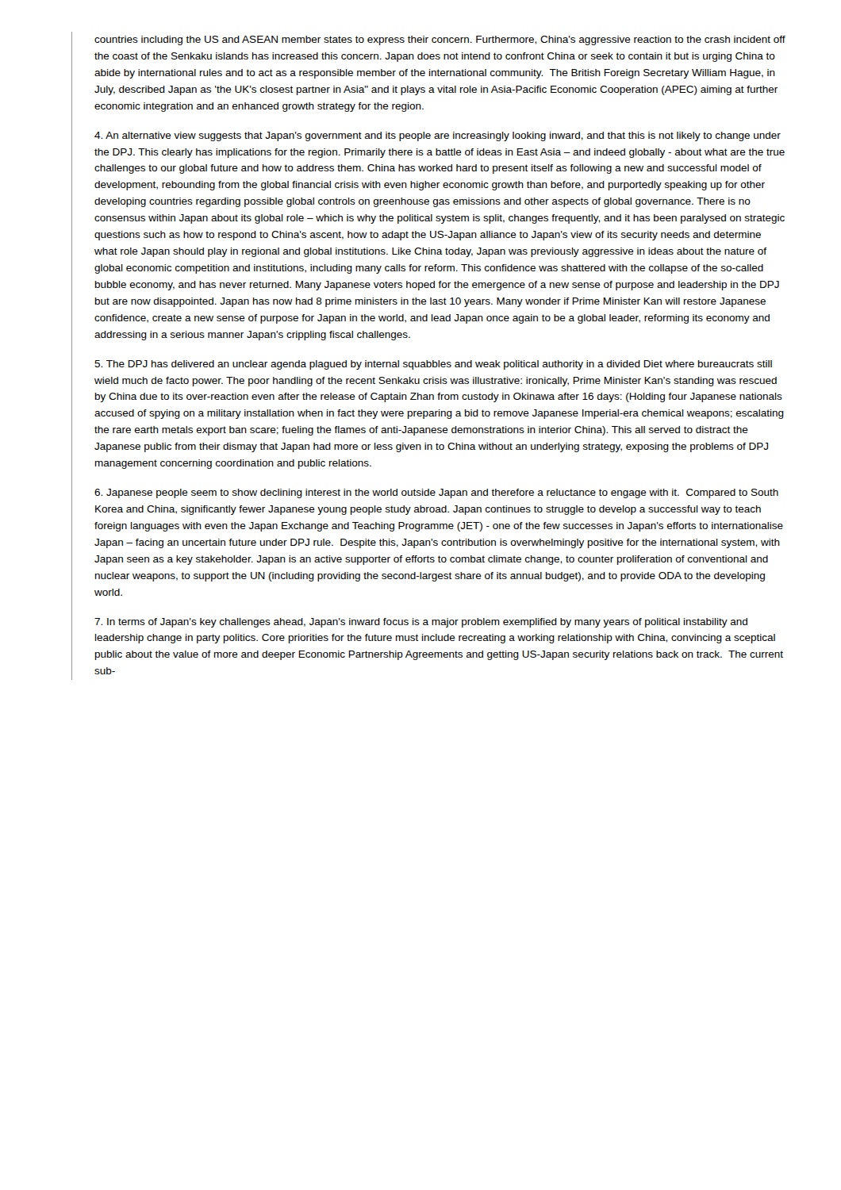countries including the US and ASEAN member states to express their concern. Furthermore, China's aggressive reaction to the crash incident off the coast of the Senkaku islands has increased this concern. Japan does not intend to confront China or seek to contain it but is urging China to abide by international rules and to act as a responsible member of the international community. The British Foreign Secretary William Hague, in July, described Japan as 'the UK's closest partner in Asia" and it plays a vital role in Asia-Pacific Economic Cooperation (APEC) aiming at further economic integration and an enhanced growth strategy for the region.
4. An alternative view suggests that Japan's government and its people are increasingly looking inward, and that this is not likely to change under the DPJ. This clearly has implications for the region. Primarily there is a battle of ideas in East Asia – and indeed globally - about what are the true challenges to our global future and how to address them. China has worked hard to present itself as following a new and successful model of development, rebounding from the global financial crisis with even higher economic growth than before, and purportedly speaking up for other developing countries regarding possible global controls on greenhouse gas emissions and other aspects of global governance. There is no consensus within Japan about its global role – which is why the political system is split, changes frequently, and it has been paralysed on strategic questions such as how to respond to China's ascent, how to adapt the US-Japan alliance to Japan's view of its security needs and determine what role Japan should play in regional and global institutions. Like China today, Japan was previously aggressive in ideas about the nature of global economic competition and institutions, including many calls for reform. This confidence was shattered with the collapse of the so-called bubble economy, and has never returned. Many Japanese voters hoped for the emergence of a new sense of purpose and leadership in the DPJ but are now disappointed. Japan has now had 8 prime ministers in the last 10 years. Many wonder if Prime Minister Kan will restore Japanese confidence, create a new sense of purpose for Japan in the world, and lead Japan once again to be a global leader, reforming its economy and addressing in a serious manner Japan's crippling fiscal challenges.
5. The DPJ has delivered an unclear agenda plagued by internal squabbles and weak political authority in a divided Diet where bureaucrats still wield much de facto power. The poor handling of the recent Senkaku crisis was illustrative: ironically, Prime Minister Kan's standing was rescued by China due to its over-reaction even after the release of Captain Zhan from custody in Okinawa after 16 days: (Holding four Japanese nationals accused of spying on a military installation when in fact they were preparing a bid to remove Japanese Imperial-era chemical weapons; escalating the rare earth metals export ban scare; fueling the flames of anti-Japanese demonstrations in interior China). This all served to distract the Japanese public from their dismay that Japan had more or less given in to China without an underlying strategy, exposing the problems of DPJ management concerning coordination and public relations.
6. Japanese people seem to show declining interest in the world outside Japan and therefore a reluctance to engage with it. Compared to South Korea and China, significantly fewer Japanese young people study abroad. Japan continues to struggle to develop a successful way to teach foreign languages with even the Japan Exchange and Teaching Programme (JET) - one of the few successes in Japan's efforts to internationalise Japan – facing an uncertain future under DPJ rule. Despite this, Japan's contribution is overwhelmingly positive for the international system, with Japan seen as a key stakeholder. Japan is an active supporter of efforts to combat climate change, to counter proliferation of conventional and nuclear weapons, to support the UN (including providing the second-largest share of its annual budget), and to provide ODA to the developing world.
7. In terms of Japan's key challenges ahead, Japan's inward focus is a major problem exemplified by many years of political instability and leadership change in party politics. Core priorities for the future must include recreating a working relationship with China, convincing a sceptical public about the value of more and deeper Economic Partnership Agreements and getting US-Japan security relations back on track. The current sub-